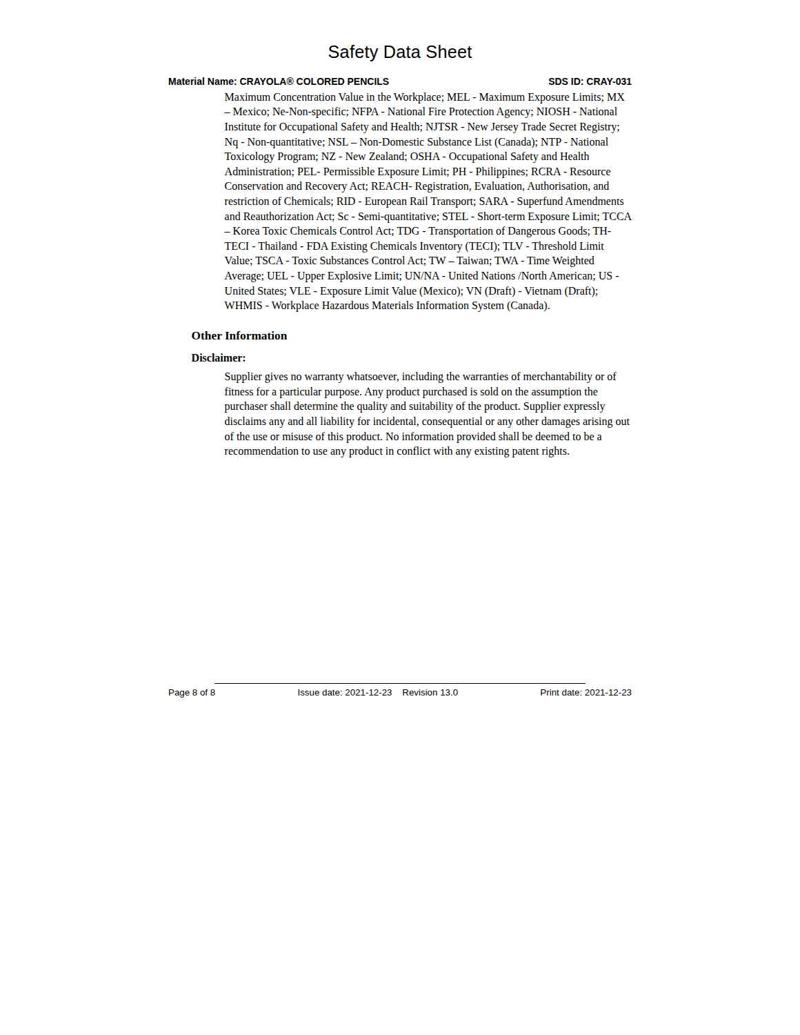Safety Data Sheet
Material Name: CRAYOLA® COLORED PENCILS SDS ID: CRAY-031
Maximum Concentration Value in the Workplace; MEL - Maximum Exposure Limits; MX – Mexico; Ne-Non-specific; NFPA - National Fire Protection Agency; NIOSH - National Institute for Occupational Safety and Health; NJTSR - New Jersey Trade Secret Registry; Nq - Non-quantitative; NSL – Non-Domestic Substance List (Canada); NTP - National Toxicology Program; NZ - New Zealand; OSHA - Occupational Safety and Health Administration; PEL- Permissible Exposure Limit; PH - Philippines; RCRA - Resource Conservation and Recovery Act; REACH- Registration, Evaluation, Authorisation, and restriction of Chemicals; RID - European Rail Transport; SARA - Superfund Amendments and Reauthorization Act; Sc - Semi-quantitative; STEL - Short-term Exposure Limit; TCCA – Korea Toxic Chemicals Control Act; TDG - Transportation of Dangerous Goods; TH-TECI - Thailand - FDA Existing Chemicals Inventory (TECI); TLV - Threshold Limit Value; TSCA - Toxic Substances Control Act; TW – Taiwan; TWA - Time Weighted Average; UEL - Upper Explosive Limit; UN/NA - United Nations /North American; US - United States; VLE - Exposure Limit Value (Mexico); VN (Draft) - Vietnam (Draft); WHMIS - Workplace Hazardous Materials Information System (Canada).
Other Information
Disclaimer:
Supplier gives no warranty whatsoever, including the warranties of merchantability or of fitness for a particular purpose. Any product purchased is sold on the assumption the purchaser shall determine the quality and suitability of the product. Supplier expressly disclaims any and all liability for incidental, consequential or any other damages arising out of the use or misuse of this product. No information provided shall be deemed to be a recommendation to use any product in conflict with any existing patent rights.
Page 8 of 8 Issue date: 2021-12-23 Revision 13.0 Print date: 2021-12-23